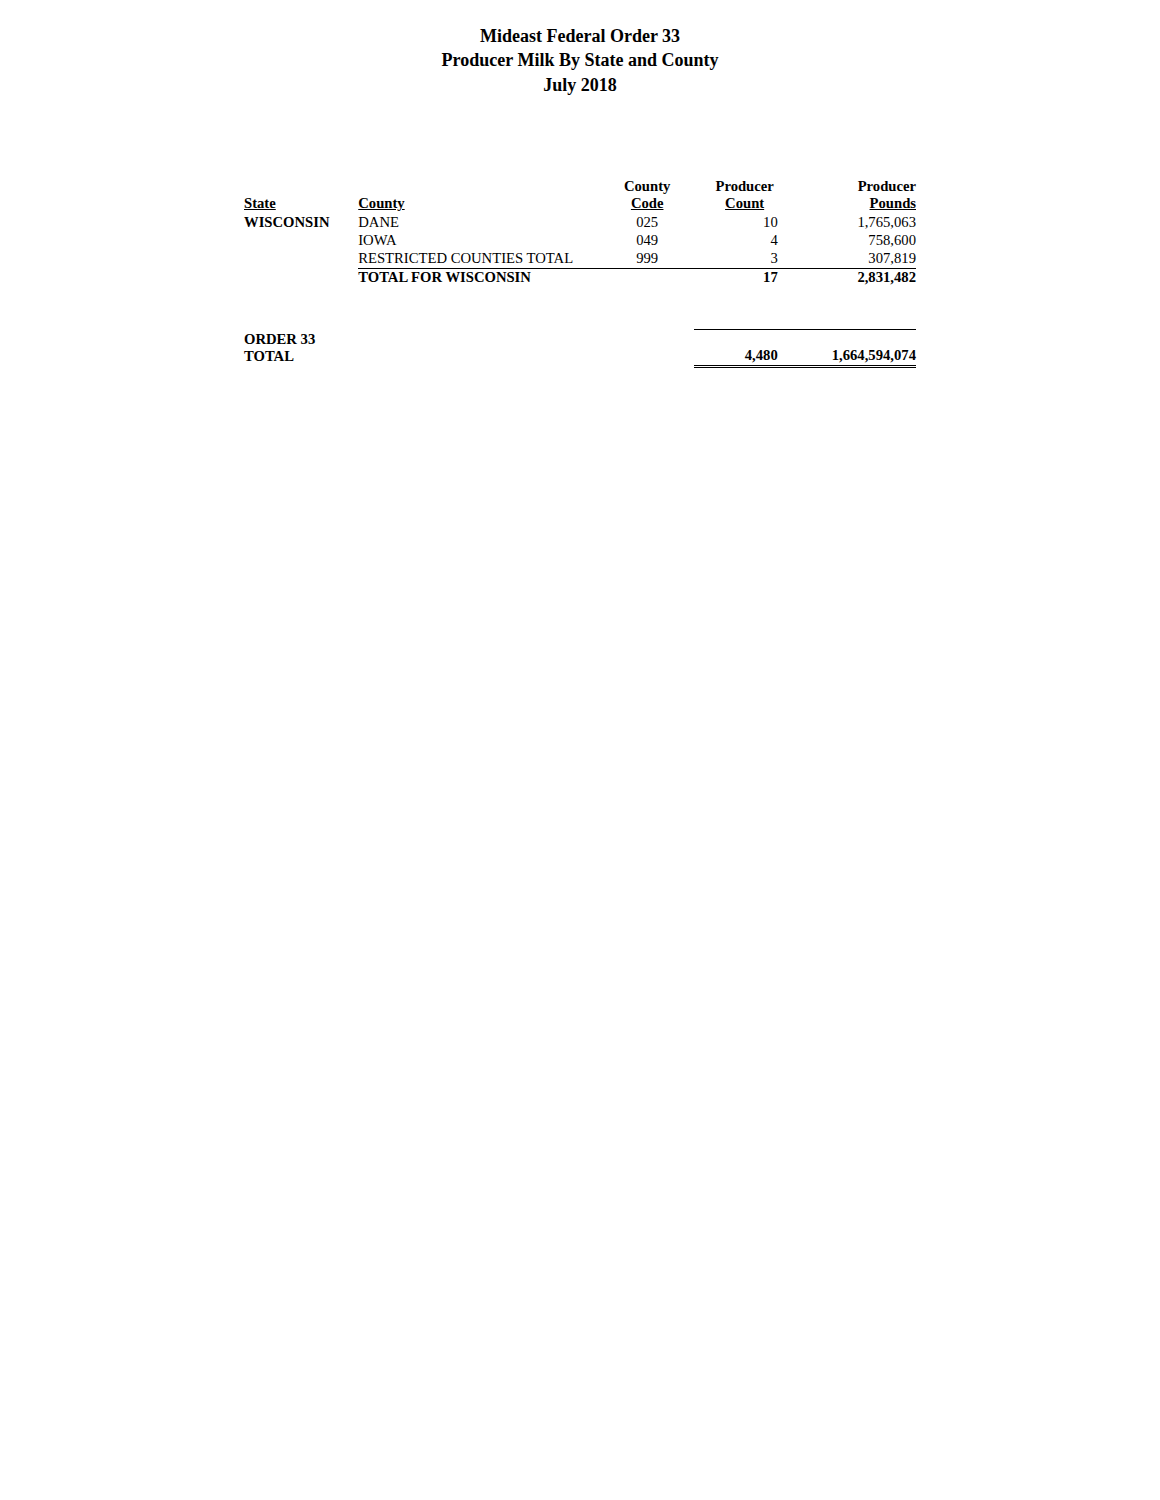Mideast Federal Order 33
Producer Milk By State and County
July 2018
| | | County | Producer | Producer |
| --- | --- | --- | --- | --- |
| State | County | Code | Count | Pounds |
| WISCONSIN | DANE | 025 | 10 | 1,765,063 |
| | IOWA | 049 | 4 | 758,600 |
| | RESTRICTED COUNTIES TOTAL | 999 | 3 | 307,819 |
| | TOTAL FOR WISCONSIN | | 17 | 2,831,482 |
| ORDER 33 TOTAL | | | 4,480 | 1,664,594,074 |